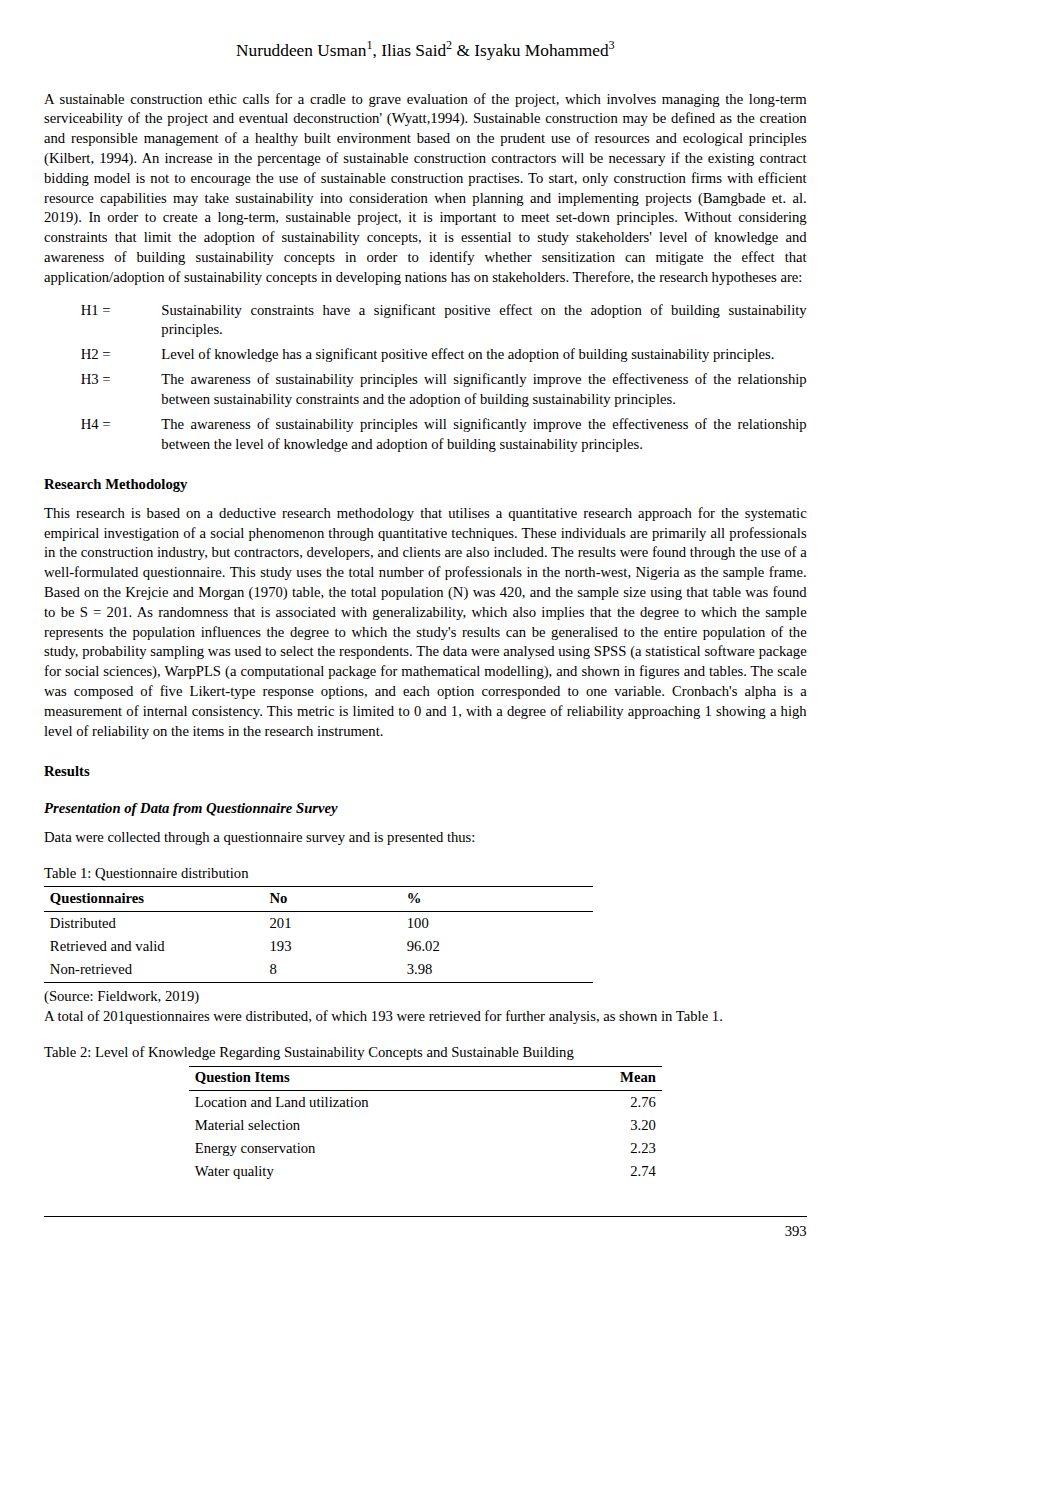Nuruddeen Usman1, Ilias Said2 & Isyaku Mohammed3
A sustainable construction ethic calls for a cradle to grave evaluation of the project, which involves managing the long-term serviceability of the project and eventual deconstruction' (Wyatt,1994). Sustainable construction may be defined as the creation and responsible management of a healthy built environment based on the prudent use of resources and ecological principles (Kilbert, 1994). An increase in the percentage of sustainable construction contractors will be necessary if the existing contract bidding model is not to encourage the use of sustainable construction practises. To start, only construction firms with efficient resource capabilities may take sustainability into consideration when planning and implementing projects (Bamgbade et. al. 2019). In order to create a long-term, sustainable project, it is important to meet set-down principles. Without considering constraints that limit the adoption of sustainability concepts, it is essential to study stakeholders' level of knowledge and awareness of building sustainability concepts in order to identify whether sensitization can mitigate the effect that application/adoption of sustainability concepts in developing nations has on stakeholders. Therefore, the research hypotheses are:
H1 =
Sustainability constraints have a significant positive effect on the adoption of building sustainability principles.
H2 =
Level of knowledge has a significant positive effect on the adoption of building sustainability principles.
H3 =
The awareness of sustainability principles will significantly improve the effectiveness of the relationship between sustainability constraints and the adoption of building sustainability principles.
H4 =
The awareness of sustainability principles will significantly improve the effectiveness of the relationship between the level of knowledge and adoption of building sustainability principles.
Research Methodology
This research is based on a deductive research methodology that utilises a quantitative research approach for the systematic empirical investigation of a social phenomenon through quantitative techniques. These individuals are primarily all professionals in the construction industry, but contractors, developers, and clients are also included. The results were found through the use of a well-formulated questionnaire. This study uses the total number of professionals in the north-west, Nigeria as the sample frame. Based on the Krejcie and Morgan (1970) table, the total population (N) was 420, and the sample size using that table was found to be S = 201. As randomness that is associated with generalizability, which also implies that the degree to which the sample represents the population influences the degree to which the study's results can be generalised to the entire population of the study, probability sampling was used to select the respondents. The data were analysed using SPSS (a statistical software package for social sciences), WarpPLS (a computational package for mathematical modelling), and shown in figures and tables. The scale was composed of five Likert-type response options, and each option corresponded to one variable. Cronbach's alpha is a measurement of internal consistency. This metric is limited to 0 and 1, with a degree of reliability approaching 1 showing a high level of reliability on the items in the research instrument.
Results
Presentation of Data from Questionnaire Survey
Data were collected through a questionnaire survey and is presented thus:
Table 1: Questionnaire distribution
| Questionnaires | No | % |
| --- | --- | --- |
| Distributed | 201 | 100 |
| Retrieved and valid | 193 | 96.02 |
| Non-retrieved | 8 | 3.98 |
(Source: Fieldwork, 2019)
A total of 201questionnaires were distributed, of which 193 were retrieved for further analysis, as shown in Table 1.
Table 2: Level of Knowledge Regarding Sustainability Concepts and Sustainable Building
| Question Items | Mean |
| --- | --- |
| Location and Land utilization | 2.76 |
| Material selection | 3.20 |
| Energy conservation | 2.23 |
| Water quality | 2.74 |
393